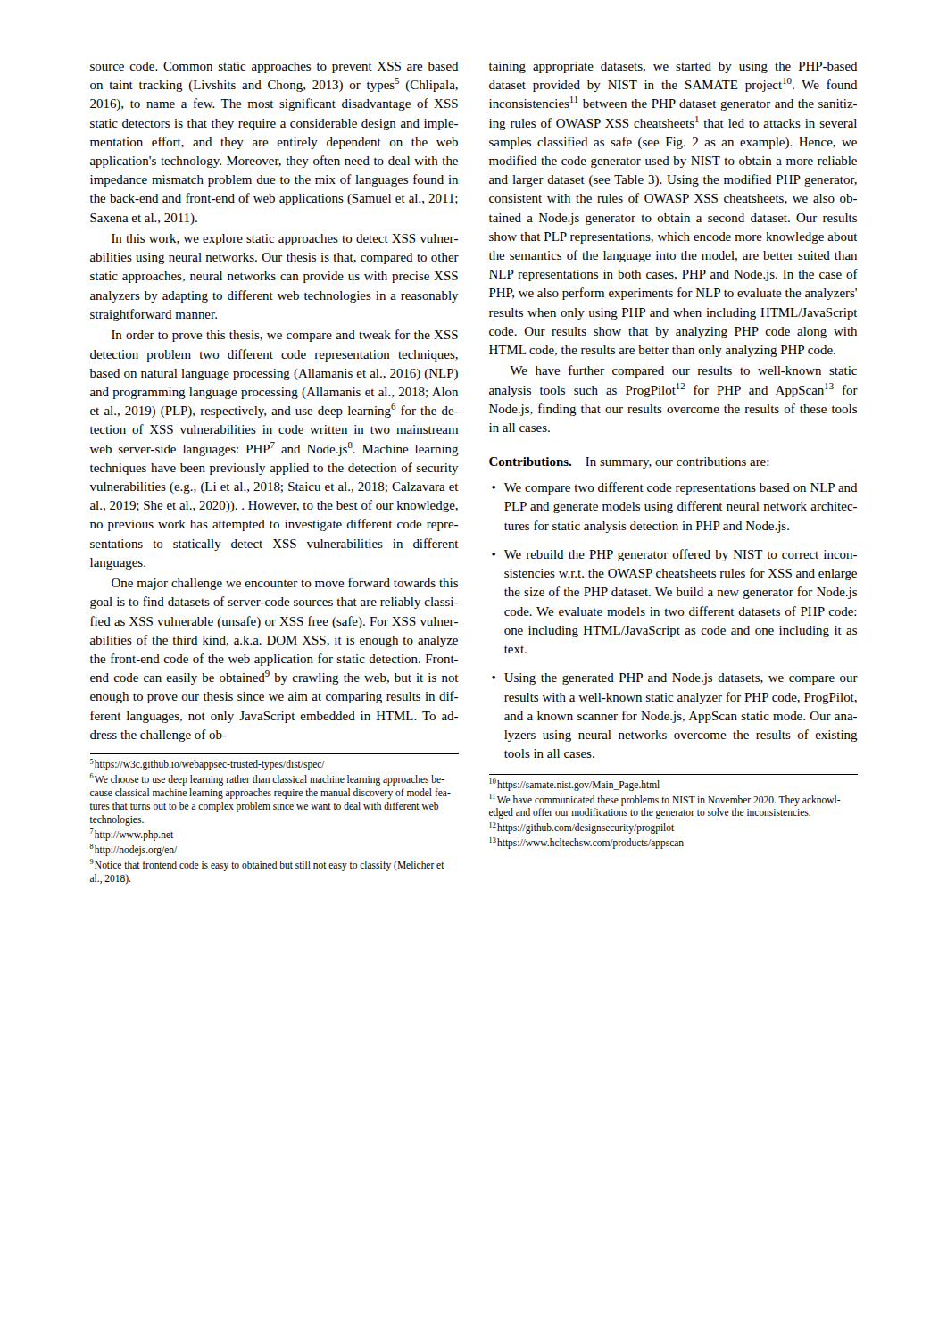source code. Common static approaches to prevent XSS are based on taint tracking (Livshits and Chong, 2013) or types5 (Chlipala, 2016), to name a few. The most significant disadvantage of XSS static detectors is that they require a considerable design and implementation effort, and they are entirely dependent on the web application's technology. Moreover, they often need to deal with the impedance mismatch problem due to the mix of languages found in the back-end and front-end of web applications (Samuel et al., 2011; Saxena et al., 2011).
In this work, we explore static approaches to detect XSS vulnerabilities using neural networks. Our thesis is that, compared to other static approaches, neural networks can provide us with precise XSS analyzers by adapting to different web technologies in a reasonably straightforward manner.
In order to prove this thesis, we compare and tweak for the XSS detection problem two different code representation techniques, based on natural language processing (Allamanis et al., 2016) (NLP) and programming language processing (Allamanis et al., 2018; Alon et al., 2019) (PLP), respectively, and use deep learning6 for the detection of XSS vulnerabilities in code written in two mainstream web server-side languages: PHP7 and Node.js8. Machine learning techniques have been previously applied to the detection of security vulnerabilities (e.g., (Li et al., 2018; Staicu et al., 2018; Calzavara et al., 2019; She et al., 2020)). . However, to the best of our knowledge, no previous work has attempted to investigate different code representations to statically detect XSS vulnerabilities in different languages.
One major challenge we encounter to move forward towards this goal is to find datasets of server-code sources that are reliably classified as XSS vulnerable (unsafe) or XSS free (safe). For XSS vulnerabilities of the third kind, a.k.a. DOM XSS, it is enough to analyze the front-end code of the web application for static detection. Front-end code can easily be obtained9 by crawling the web, but it is not enough to prove our thesis since we aim at comparing results in different languages, not only JavaScript embedded in HTML. To address the challenge of ob-
5https://w3c.github.io/webappsec-trusted-types/dist/spec/
6We choose to use deep learning rather than classical machine learning approaches because classical machine learning approaches require the manual discovery of model features that turns out to be a complex problem since we want to deal with different web technologies.
7http://www.php.net
8http://nodejs.org/en/
9Notice that frontend code is easy to obtained but still not easy to classify (Melicher et al., 2018).
taining appropriate datasets, we started by using the PHP-based dataset provided by NIST in the SAMATE project10. We found inconsistencies11 between the PHP dataset generator and the sanitizing rules of OWASP XSS cheatsheets1 that led to attacks in several samples classified as safe (see Fig. 2 as an example). Hence, we modified the code generator used by NIST to obtain a more reliable and larger dataset (see Table 3). Using the modified PHP generator, consistent with the rules of OWASP XSS cheatsheets, we also obtained a Node.js generator to obtain a second dataset. Our results show that PLP representations, which encode more knowledge about the semantics of the language into the model, are better suited than NLP representations in both cases, PHP and Node.js. In the case of PHP, we also perform experiments for NLP to evaluate the analyzers' results when only using PHP and when including HTML/JavaScript code. Our results show that by analyzing PHP code along with HTML code, the results are better than only analyzing PHP code.
We have further compared our results to well-known static analysis tools such as ProgPilot12 for PHP and AppScan13 for Node.js, finding that our results overcome the results of these tools in all cases.
Contributions. In summary, our contributions are:
We compare two different code representations based on NLP and PLP and generate models using different neural network architectures for static analysis detection in PHP and Node.js.
We rebuild the PHP generator offered by NIST to correct inconsistencies w.r.t. the OWASP cheatsheets rules for XSS and enlarge the size of the PHP dataset. We build a new generator for Node.js code. We evaluate models in two different datasets of PHP code: one including HTML/JavaScript as code and one including it as text.
Using the generated PHP and Node.js datasets, we compare our results with a well-known static analyzer for PHP code, ProgPilot, and a known scanner for Node.js, AppScan static mode. Our analyzers using neural networks overcome the results of existing tools in all cases.
10https://samate.nist.gov/Main_Page.html
11We have communicated these problems to NIST in November 2020. They acknowledged and offer our modifications to the generator to solve the inconsistencies.
12https://github.com/designsecurity/progpilot
13https://www.hcltechsw.com/products/appscan